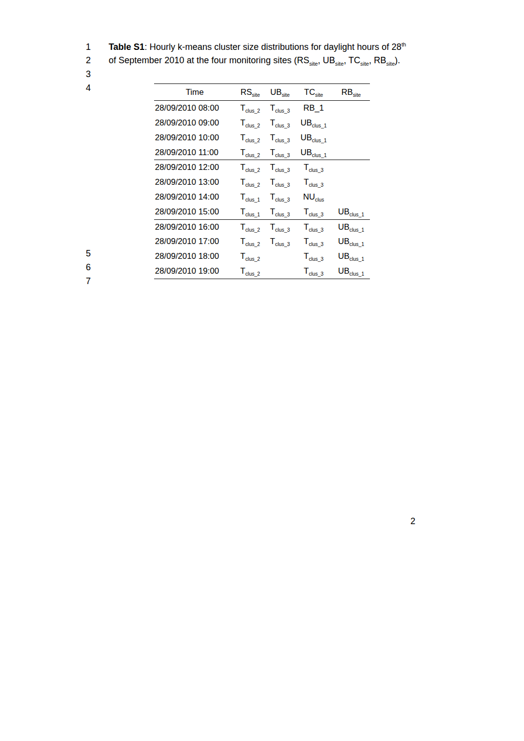1
2
3
4
5
6
7
Table S1: Hourly k-means cluster size distributions for daylight hours of 28th of September 2010 at the four monitoring sites (RSsite, UBsite, TCsite, RBsite).
| Time | RS site | UB site | TC site | RB site |
| --- | --- | --- | --- | --- |
| 28/09/2010 08:00 | T clus_2 | T clus_3 | RB_1 | |
| 28/09/2010 09:00 | T clus_2 | T clus_3 | UB clus_1 | |
| 28/09/2010 10:00 | T clus_2 | T clus_3 | UB clus_1 | |
| 28/09/2010 11:00 | T clus_2 | T clus_3 | UB clus_1 | |
| 28/09/2010 12:00 | T clus_2 | T clus_3 | T clus_3 | |
| 28/09/2010 13:00 | T clus_2 | T clus_3 | T clus_3 | |
| 28/09/2010 14:00 | T clus_1 | T clus_3 | NU clus | |
| 28/09/2010 15:00 | T clus_1 | T clus_3 | T clus_3 | UB clus_1 |
| 28/09/2010 16:00 | T clus_2 | T clus_3 | T clus_3 | UB clus_1 |
| 28/09/2010 17:00 | T clus_2 | T clus_3 | T clus_3 | UB clus_1 |
| 28/09/2010 18:00 | T clus_2 | | T clus_3 | UB clus_1 |
| 28/09/2010 19:00 | T clus_2 | | T clus_3 | UB clus_1 |
2